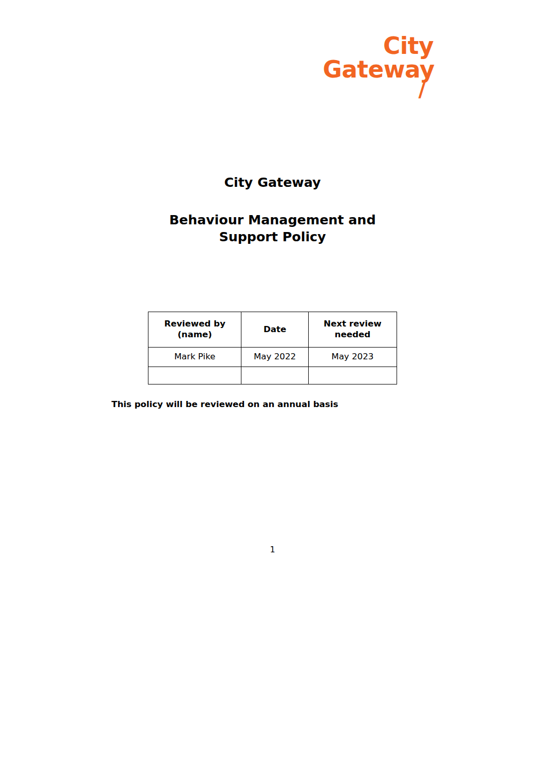City Gateway /
City Gateway
Behaviour Management and
Support Policy
| Reviewed by (name) | Date | Next review needed |
| --- | --- | --- |
| Mark Pike | May 2022 | May 2023 |
This policy will be reviewed on an annual basis
1